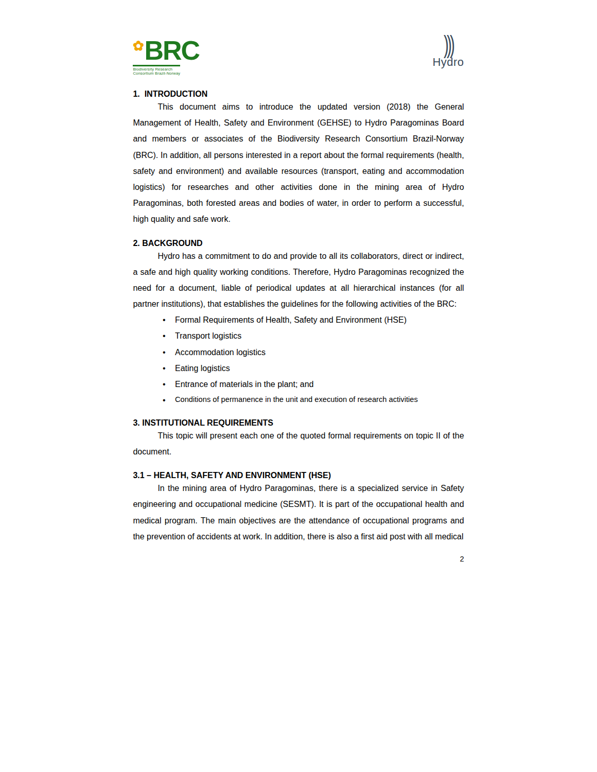✿BRC
Biodiversity Research
Consortium Brazil-Norway
)))
Hydro
1. INTRODUCTION
This document aims to introduce the updated version (2018) the General Management of Health, Safety and Environment (GEHSE) to Hydro Paragominas Board and members or associates of the Biodiversity Research Consortium Brazil-Norway (BRC). In addition, all persons interested in a report about the formal requirements (health, safety and environment) and available resources (transport, eating and accommodation logistics) for researches and other activities done in the mining area of Hydro Paragominas, both forested areas and bodies of water, in order to perform a successful, high quality and safe work.
2. BACKGROUND
Hydro has a commitment to do and provide to all its collaborators, direct or indirect, a safe and high quality working conditions. Therefore, Hydro Paragominas recognized the need for a document, liable of periodical updates at all hierarchical instances (for all partner institutions), that establishes the guidelines for the following activities of the BRC:
Formal Requirements of Health, Safety and Environment (HSE)
Transport logistics
Accommodation logistics
Eating logistics
Entrance of materials in the plant; and
Conditions of permanence in the unit and execution of research activities
3. INSTITUTIONAL REQUIREMENTS
This topic will present each one of the quoted formal requirements on topic II of the document.
3.1 – HEALTH, SAFETY AND ENVIRONMENT (HSE)
In the mining area of Hydro Paragominas, there is a specialized service in Safety engineering and occupational medicine (SESMT). It is part of the occupational health and medical program. The main objectives are the attendance of occupational programs and the prevention of accidents at work. In addition, there is also a first aid post with all medical
2